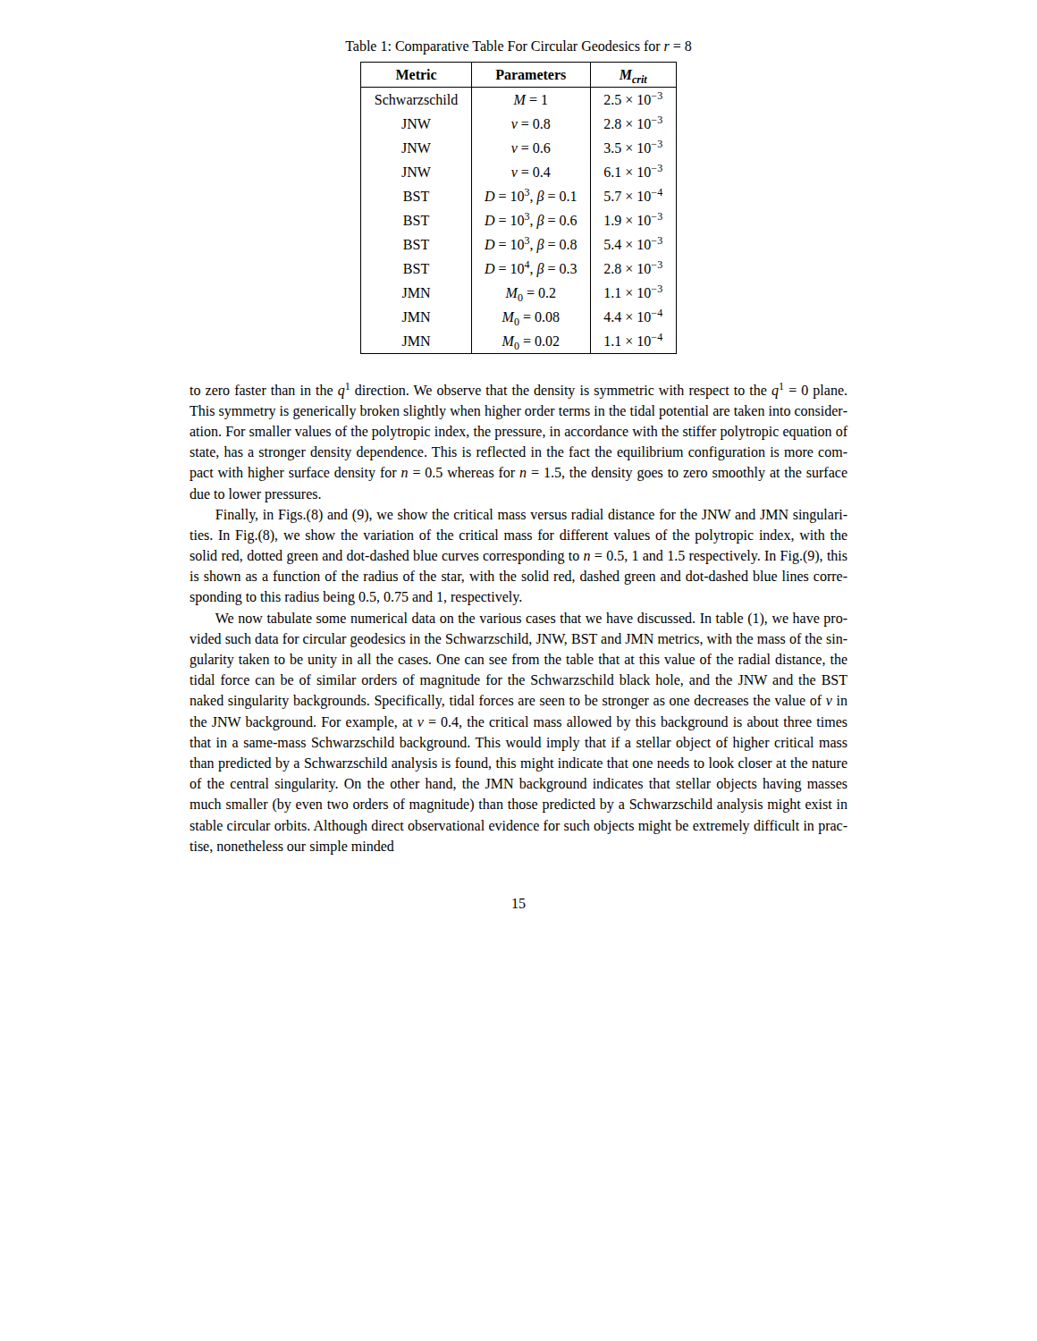Table 1: Comparative Table For Circular Geodesics for r = 8
| Metric | Parameters | M crit |
| --- | --- | --- |
| Schwarzschild | M = 1 | 2.5 × 10 −3 |
| JNW | ν = 0.8 | 2.8 × 10 −3 |
| JNW | ν = 0.6 | 3.5 × 10 −3 |
| JNW | ν = 0.4 | 6.1 × 10 −3 |
| BST | D = 10 3 , β = 0.1 | 5.7 × 10 −4 |
| BST | D = 10 3 , β = 0.6 | 1.9 × 10 −3 |
| BST | D = 10 3 , β = 0.8 | 5.4 × 10 −3 |
| BST | D = 10 4 , β = 0.3 | 2.8 × 10 −3 |
| JMN | M 0 = 0.2 | 1.1 × 10 −3 |
| JMN | M 0 = 0.08 | 4.4 × 10 −4 |
| JMN | M 0 = 0.02 | 1.1 × 10 −4 |
to zero faster than in the q1 direction. We observe that the density is symmetric with respect to the q1 = 0 plane. This symmetry is generically broken slightly when higher order terms in the tidal potential are taken into consideration. For smaller values of the polytropic index, the pressure, in accordance with the stiffer polytropic equation of state, has a stronger density dependence. This is reflected in the fact the equilibrium configuration is more compact with higher surface density for n = 0.5 whereas for n = 1.5, the density goes to zero smoothly at the surface due to lower pressures.
Finally, in Figs.(8) and (9), we show the critical mass versus radial distance for the JNW and JMN singularities. In Fig.(8), we show the variation of the critical mass for different values of the polytropic index, with the solid red, dotted green and dot-dashed blue curves corresponding to n = 0.5, 1 and 1.5 respectively. In Fig.(9), this is shown as a function of the radius of the star, with the solid red, dashed green and dot-dashed blue lines corresponding to this radius being 0.5, 0.75 and 1, respectively.
We now tabulate some numerical data on the various cases that we have discussed. In table (1), we have provided such data for circular geodesics in the Schwarzschild, JNW, BST and JMN metrics, with the mass of the singularity taken to be unity in all the cases. One can see from the table that at this value of the radial distance, the tidal force can be of similar orders of magnitude for the Schwarzschild black hole, and the JNW and the BST naked singularity backgrounds. Specifically, tidal forces are seen to be stronger as one decreases the value of ν in the JNW background. For example, at ν = 0.4, the critical mass allowed by this background is about three times that in a same-mass Schwarzschild background. This would imply that if a stellar object of higher critical mass than predicted by a Schwarzschild analysis is found, this might indicate that one needs to look closer at the nature of the central singularity. On the other hand, the JMN background indicates that stellar objects having masses much smaller (by even two orders of magnitude) than those predicted by a Schwarzschild analysis might exist in stable circular orbits. Although direct observational evidence for such objects might be extremely difficult in practise, nonetheless our simple minded
15